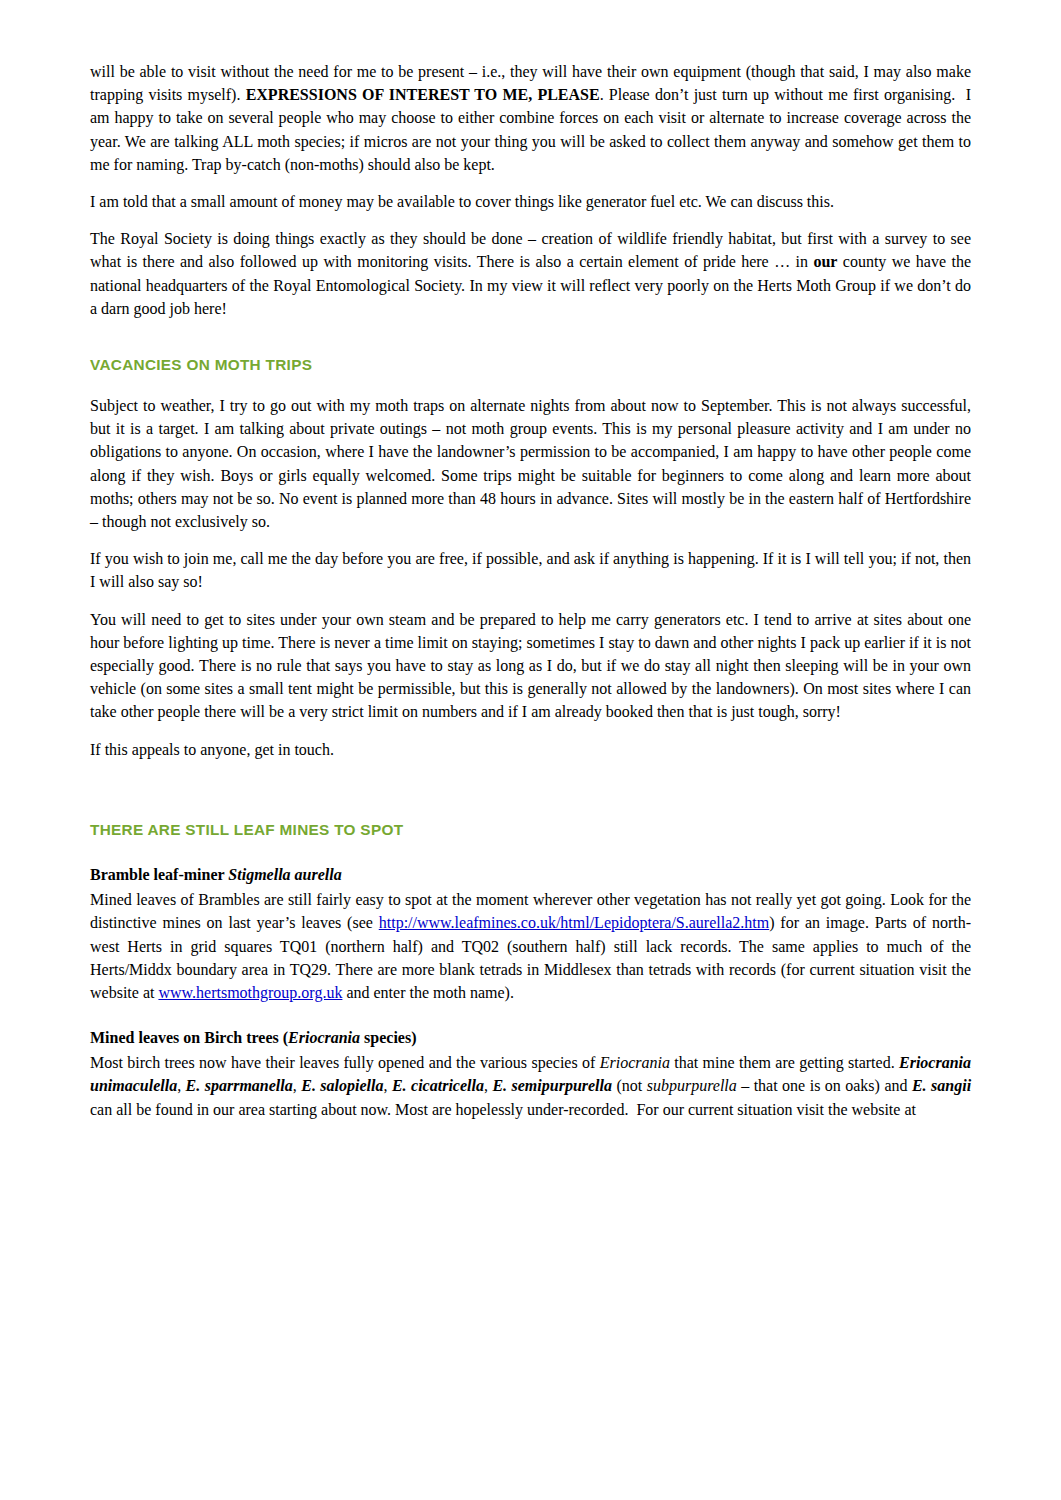will be able to visit without the need for me to be present – i.e., they will have their own equipment (though that said, I may also make trapping visits myself). EXPRESSIONS OF INTEREST TO ME, PLEASE. Please don’t just turn up without me first organising. I am happy to take on several people who may choose to either combine forces on each visit or alternate to increase coverage across the year. We are talking ALL moth species; if micros are not your thing you will be asked to collect them anyway and somehow get them to me for naming. Trap by-catch (non-moths) should also be kept.
I am told that a small amount of money may be available to cover things like generator fuel etc. We can discuss this.
The Royal Society is doing things exactly as they should be done – creation of wildlife friendly habitat, but first with a survey to see what is there and also followed up with monitoring visits. There is also a certain element of pride here … in our county we have the national headquarters of the Royal Entomological Society. In my view it will reflect very poorly on the Herts Moth Group if we don’t do a darn good job here!
Vacancies on Moth Trips
Subject to weather, I try to go out with my moth traps on alternate nights from about now to September. This is not always successful, but it is a target. I am talking about private outings – not moth group events. This is my personal pleasure activity and I am under no obligations to anyone. On occasion, where I have the landowner’s permission to be accompanied, I am happy to have other people come along if they wish. Boys or girls equally welcomed. Some trips might be suitable for beginners to come along and learn more about moths; others may not be so. No event is planned more than 48 hours in advance. Sites will mostly be in the eastern half of Hertfordshire – though not exclusively so.
If you wish to join me, call me the day before you are free, if possible, and ask if anything is happening. If it is I will tell you; if not, then I will also say so!
You will need to get to sites under your own steam and be prepared to help me carry generators etc. I tend to arrive at sites about one hour before lighting up time. There is never a time limit on staying; sometimes I stay to dawn and other nights I pack up earlier if it is not especially good. There is no rule that says you have to stay as long as I do, but if we do stay all night then sleeping will be in your own vehicle (on some sites a small tent might be permissible, but this is generally not allowed by the landowners). On most sites where I can take other people there will be a very strict limit on numbers and if I am already booked then that is just tough, sorry!
If this appeals to anyone, get in touch.
There are still leaf mines to spot
Bramble leaf-miner Stigmella aurella
Mined leaves of Brambles are still fairly easy to spot at the moment wherever other vegetation has not really yet got going. Look for the distinctive mines on last year’s leaves (see http://www.leafmines.co.uk/html/Lepidoptera/S.aurella2.htm) for an image. Parts of north-west Herts in grid squares TQ01 (northern half) and TQ02 (southern half) still lack records. The same applies to much of the Herts/Middx boundary area in TQ29. There are more blank tetrads in Middlesex than tetrads with records (for current situation visit the website at www.hertsmothgroup.org.uk and enter the moth name).
Mined leaves on Birch trees (Eriocrania species)
Most birch trees now have their leaves fully opened and the various species of Eriocrania that mine them are getting started. Eriocrania unimaculella, E. sparrmanella, E. salopiella, E. cicatricella, E. semipurpurella (not subpurpurella – that one is on oaks) and E. sangii can all be found in our area starting about now. Most are hopelessly under-recorded. For our current situation visit the website at